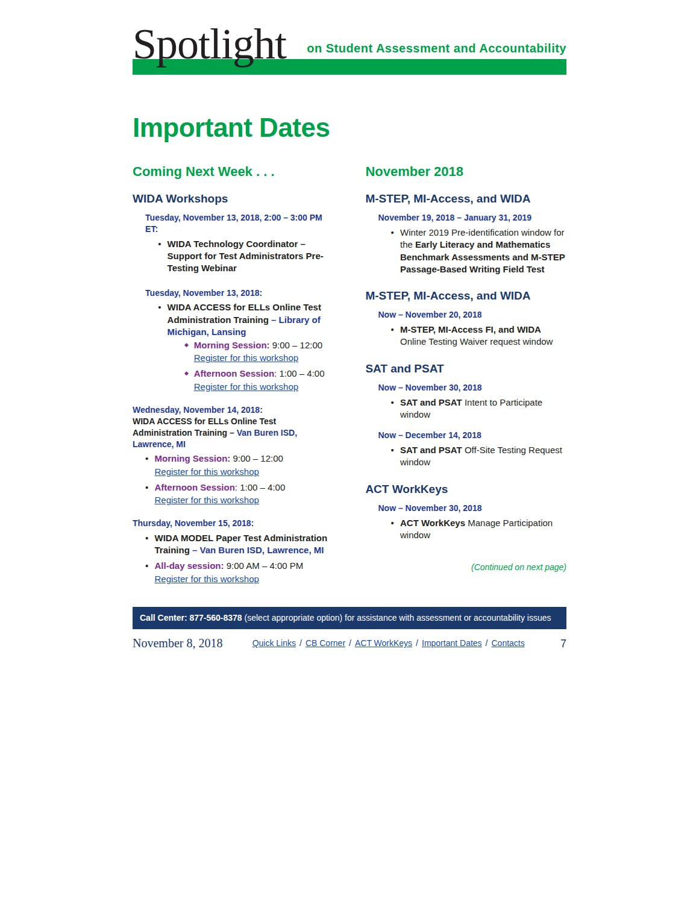Spotlight
on Student Assessment and Accountability
Important Dates
Coming Next Week . . .
WIDA Workshops
Tuesday, November 13, 2018, 2:00 – 3:00 PM ET:
WIDA Technology Coordinator – Support for Test Administrators Pre-Testing Webinar
Tuesday, November 13, 2018:
WIDA ACCESS for ELLs Online Test Administration Training – Library of Michigan, Lansing
Morning Session: 9:00 – 12:00 Register for this workshop
Afternoon Session: 1:00 – 4:00 Register for this workshop
Wednesday, November 14, 2018:
WIDA ACCESS for ELLs Online Test Administration Training – Van Buren ISD, Lawrence, MI
Morning Session: 9:00 – 12:00 Register for this workshop
Afternoon Session: 1:00 – 4:00 Register for this workshop
Thursday, November 15, 2018:
WIDA MODEL Paper Test Administration Training – Van Buren ISD, Lawrence, MI
All-day session: 9:00 AM – 4:00 PM Register for this workshop
November 2018
M-STEP, MI-Access, and WIDA
November 19, 2018 – January 31, 2019
Winter 2019 Pre-identification window for the Early Literacy and Mathematics Benchmark Assessments and M-STEP Passage-Based Writing Field Test
M-STEP, MI-Access, and WIDA
Now – November 20, 2018
M-STEP, MI-Access FI, and WIDA Online Testing Waiver request window
SAT and PSAT
Now – November 30, 2018
SAT and PSAT Intent to Participate window
Now – December 14, 2018
SAT and PSAT Off-Site Testing Request window
ACT WorkKeys
Now – November 30, 2018
ACT WorkKeys Manage Participation window
(Continued on next page)
Call Center: 877-560-8378 (select appropriate option) for assistance with assessment or accountability issues
November 8, 2018
Quick Links/CB Corner/ACT WorkKeys/Important Dates/Contacts
7